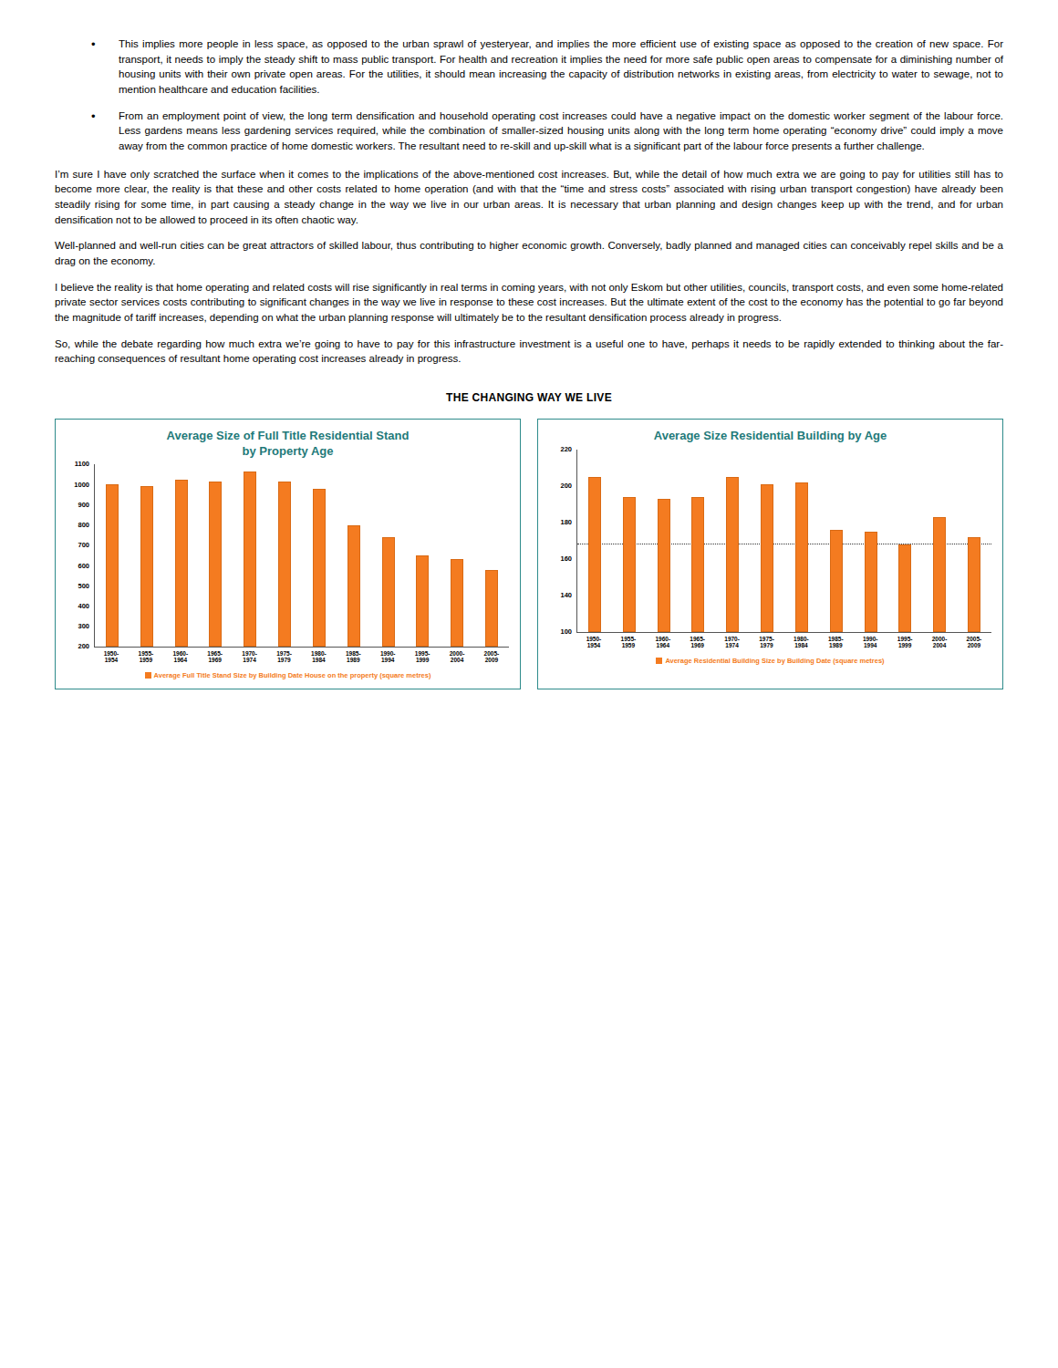This implies more people in less space, as opposed to the urban sprawl of yesteryear, and implies the more efficient use of existing space as opposed to the creation of new space. For transport, it needs to imply the steady shift to mass public transport. For health and recreation it implies the need for more safe public open areas to compensate for a diminishing number of housing units with their own private open areas. For the utilities, it should mean increasing the capacity of distribution networks in existing areas, from electricity to water to sewage, not to mention healthcare and education facilities.
From an employment point of view, the long term densification and household operating cost increases could have a negative impact on the domestic worker segment of the labour force. Less gardens means less gardening services required, while the combination of smaller-sized housing units along with the long term home operating “economy drive” could imply a move away from the common practice of home domestic workers. The resultant need to re-skill and up-skill what is a significant part of the labour force presents a further challenge.
I’m sure I have only scratched the surface when it comes to the implications of the above-mentioned cost increases. But, while the detail of how much extra we are going to pay for utilities still has to become more clear, the reality is that these and other costs related to home operation (and with that the “time and stress costs” associated with rising urban transport congestion) have already been steadily rising for some time, in part causing a steady change in the way we live in our urban areas. It is necessary that urban planning and design changes keep up with the trend, and for urban densification not to be allowed to proceed in its often chaotic way.
Well-planned and well-run cities can be great attractors of skilled labour, thus contributing to higher economic growth. Conversely, badly planned and managed cities can conceivably repel skills and be a drag on the economy.
I believe the reality is that home operating and related costs will rise significantly in real terms in coming years, with not only Eskom but other utilities, councils, transport costs, and even some home-related private sector services costs contributing to significant changes in the way we live in response to these cost increases. But the ultimate extent of the cost to the economy has the potential to go far beyond the magnitude of tariff increases, depending on what the urban planning response will ultimately be to the resultant densification process already in progress.
So, while the debate regarding how much extra we’re going to have to pay for this infrastructure investment is a useful one to have, perhaps it needs to be rapidly extended to thinking about the far-reaching consequences of resultant home operating cost increases already in progress.
THE CHANGING WAY WE LIVE
Average Size of Full Title Residential Stand
by Property Age
1100 1000 900 800 700 600 500 400 300 200
1950-
1954 1955-
1959 1960-
1964 1965-
1969 1970-
1974 1975-
1979 1980-
1984 1985-
1989 1990-
1994 1995-
1999 2000-
2004 2005-
2009
Average Full Title Stand Size by Building Date House on the property (square metres)
Average Size Residential Building by Age
220 200 180 160 140 100
1950-
1954 1955-
1959 1960-
1964 1965-
1969 1970-
1974 1975-
1979 1980-
1984 1985-
1989 1990-
1994 1995-
1999 2000-
2004 2005-
2009
Average Residential Building Size by Building Date (square metres)